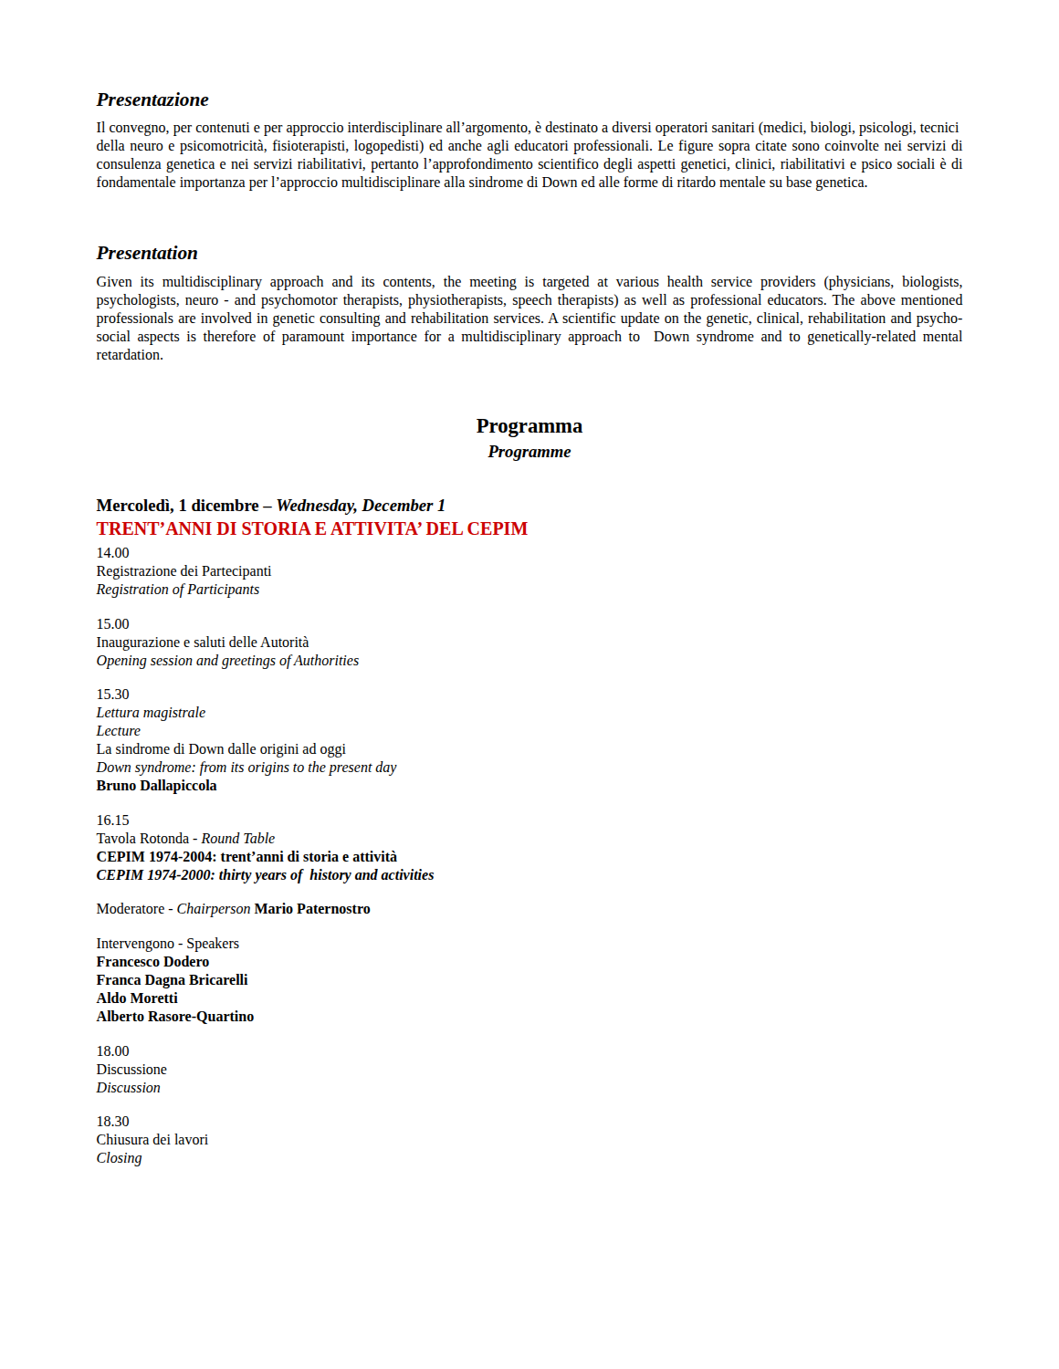Presentazione
Il convegno, per contenuti e per approccio interdisciplinare all’argomento, è destinato a diversi operatori sanitari (medici, biologi, psicologi, tecnici della neuro e psicomotricità, fisioterapisti, logopedisti) ed anche agli educatori professionali. Le figure sopra citate sono coinvolte nei servizi di consulenza genetica e nei servizi riabilitativi, pertanto l’approfondimento scientifico degli aspetti genetici, clinici, riabilitativi e psico sociali è di fondamentale importanza per l’approccio multidisciplinare alla sindrome di Down ed alle forme di ritardo mentale su base genetica.
Presentation
Given its multidisciplinary approach and its contents, the meeting is targeted at various health service providers (physicians, biologists, psychologists, neuro - and psychomotor therapists, physiotherapists, speech therapists) as well as professional educators. The above mentioned professionals are involved in genetic consulting and rehabilitation services. A scientific update on the genetic, clinical, rehabilitation and psycho-social aspects is therefore of paramount importance for a multidisciplinary approach to Down syndrome and to genetically-related mental retardation.
Programma
Programme
Mercoledì, 1 dicembre – Wednesday, December 1
TRENT’ANNI DI STORIA E ATTIVITA’ DEL CEPIM
14.00
Registrazione dei Partecipanti
Registration of Participants
15.00
Inaugurazione e saluti delle Autorità
Opening session and greetings of Authorities
15.30
Lettura magistrale
Lecture
La sindrome di Down dalle origini ad oggi
Down syndrome: from its origins to the present day
Bruno Dallapiccola
16.15
Tavola Rotonda - Round Table
CEPIM 1974-2004: trent’anni di storia e attività
CEPIM 1974-2000: thirty years of history and activities
Moderatore - Chairperson Mario Paternostro
Intervengono - Speakers
Francesco Dodero
Franca Dagna Bricarelli
Aldo Moretti
Alberto Rasore-Quartino
18.00
Discussione
Discussion
18.30
Chiusura dei lavori
Closing